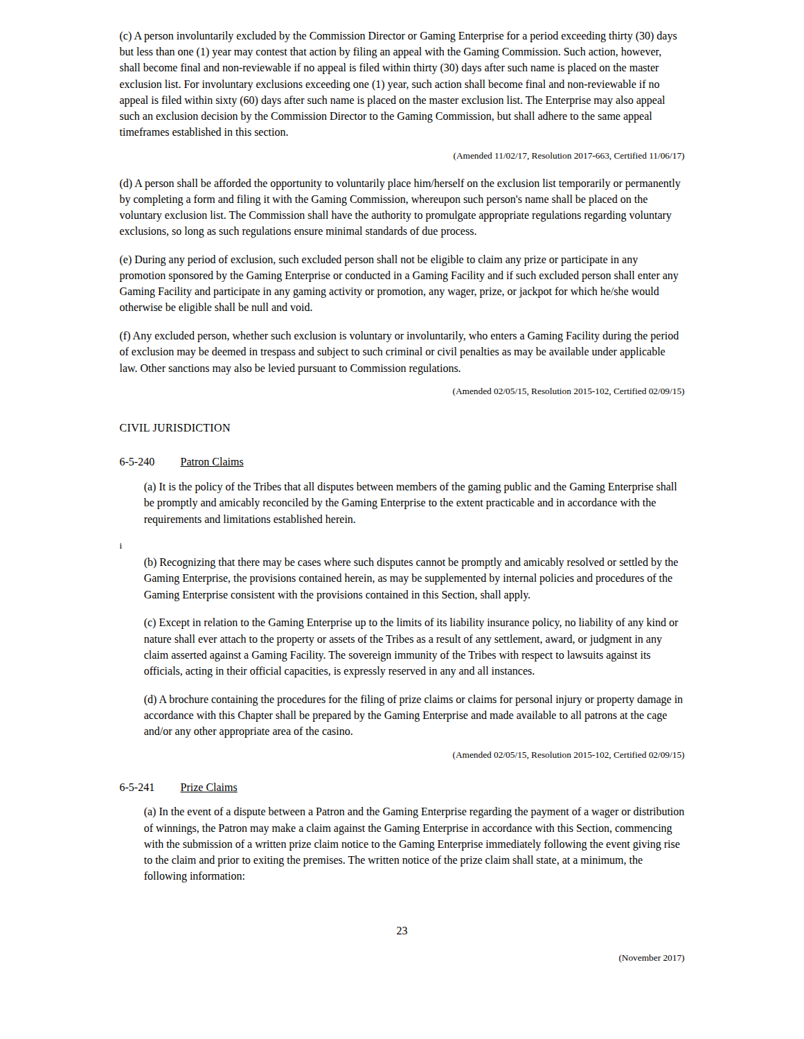(c) A person involuntarily excluded by the Commission Director or Gaming Enterprise for a period exceeding thirty (30) days but less than one (1) year may contest that action by filing an appeal with the Gaming Commission. Such action, however, shall become final and non-reviewable if no appeal is filed within thirty (30) days after such name is placed on the master exclusion list. For involuntary exclusions exceeding one (1) year, such action shall become final and non-reviewable if no appeal is filed within sixty (60) days after such name is placed on the master exclusion list. The Enterprise may also appeal such an exclusion decision by the Commission Director to the Gaming Commission, but shall adhere to the same appeal timeframes established in this section.
(Amended 11/02/17, Resolution 2017-663, Certified 11/06/17)
(d) A person shall be afforded the opportunity to voluntarily place him/herself on the exclusion list temporarily or permanently by completing a form and filing it with the Gaming Commission, whereupon such person's name shall be placed on the voluntary exclusion list. The Commission shall have the authority to promulgate appropriate regulations regarding voluntary exclusions, so long as such regulations ensure minimal standards of due process.
(e) During any period of exclusion, such excluded person shall not be eligible to claim any prize or participate in any promotion sponsored by the Gaming Enterprise or conducted in a Gaming Facility and if such excluded person shall enter any Gaming Facility and participate in any gaming activity or promotion, any wager, prize, or jackpot for which he/she would otherwise be eligible shall be null and void.
(f) Any excluded person, whether such exclusion is voluntary or involuntarily, who enters a Gaming Facility during the period of exclusion may be deemed in trespass and subject to such criminal or civil penalties as may be available under applicable law. Other sanctions may also be levied pursuant to Commission regulations.
(Amended 02/05/15, Resolution 2015-102, Certified 02/09/15)
CIVIL JURISDICTION
6-5-240 Patron Claims
(a) It is the policy of the Tribes that all disputes between members of the gaming public and the Gaming Enterprise shall be promptly and amicably reconciled by the Gaming Enterprise to the extent practicable and in accordance with the requirements and limitations established herein.
i
(b) Recognizing that there may be cases where such disputes cannot be promptly and amicably resolved or settled by the Gaming Enterprise, the provisions contained herein, as may be supplemented by internal policies and procedures of the Gaming Enterprise consistent with the provisions contained in this Section, shall apply.
(c) Except in relation to the Gaming Enterprise up to the limits of its liability insurance policy, no liability of any kind or nature shall ever attach to the property or assets of the Tribes as a result of any settlement, award, or judgment in any claim asserted against a Gaming Facility. The sovereign immunity of the Tribes with respect to lawsuits against its officials, acting in their official capacities, is expressly reserved in any and all instances.
(d) A brochure containing the procedures for the filing of prize claims or claims for personal injury or property damage in accordance with this Chapter shall be prepared by the Gaming Enterprise and made available to all patrons at the cage and/or any other appropriate area of the casino.
(Amended 02/05/15, Resolution 2015-102, Certified 02/09/15)
6-5-241 Prize Claims
(a) In the event of a dispute between a Patron and the Gaming Enterprise regarding the payment of a wager or distribution of winnings, the Patron may make a claim against the Gaming Enterprise in accordance with this Section, commencing with the submission of a written prize claim notice to the Gaming Enterprise immediately following the event giving rise to the claim and prior to exiting the premises. The written notice of the prize claim shall state, at a minimum, the following information:
23
(November 2017)